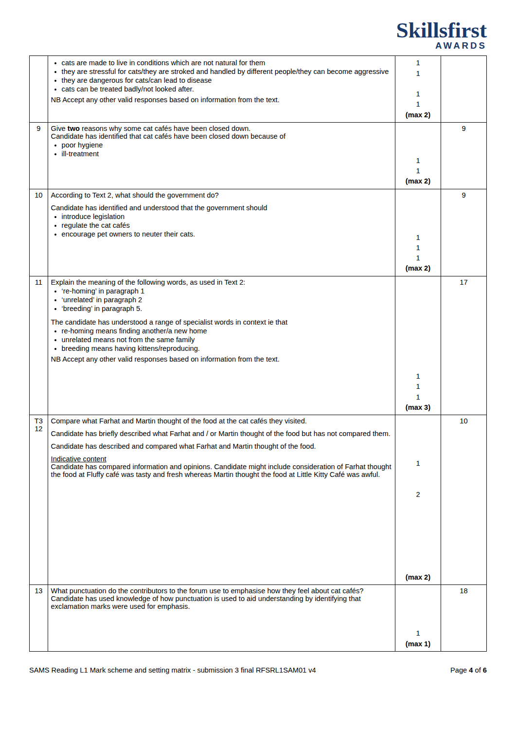Skillsfirst AWARDS
| | cats are made to live in conditions which are not natural for them they are stressful for cats/they are stroked and handled by different people/they can become aggressive they are dangerous for cats/can lead to disease cats can be treated badly/not looked after. NB Accept any other valid responses based on information from the text. | 1 1 1 1 (max 2) | |
| 9 | Give two reasons why some cat cafés have been closed down. Candidate has identified that cat cafés have been closed down because of poor hygiene ill-treatment | 1 1 (max 2) | 9 |
| 10 | According to Text 2, what should the government do? Candidate has identified and understood that the government should introduce legislation regulate the cat cafés encourage pet owners to neuter their cats. | 1 1 1 (max 2) | 9 |
| 11 | Explain the meaning of the following words, as used in Text 2: ‘re-homing’ in paragraph 1 ‘unrelated’ in paragraph 2 ‘breeding’ in paragraph 5. The candidate has understood a range of specialist words in context ie that re-homing means finding another/a new home unrelated means not from the same family breeding means having kittens/reproducing. NB Accept any other valid responses based on information from the text. | 1 1 1 (max 3) | 17 |
| T3 12 | Compare what Farhat and Martin thought of the food at the cat cafés they visited. Candidate has briefly described what Farhat and / or Martin thought of the food but has not compared them. Candidate has described and compared what Farhat and Martin thought of the food. Indicative content Candidate has compared information and opinions. Candidate might include consideration of Farhat thought the food at Fluffy café was tasty and fresh whereas Martin thought the food at Little Kitty Café was awful. | 1 2 (max 2) | 10 |
| 13 | What punctuation do the contributors to the forum use to emphasise how they feel about cat cafés? Candidate has used knowledge of how punctuation is used to aid understanding by identifying that exclamation marks were used for emphasis. | 1 (max 1) | 18 |
SAMS Reading L1 Mark scheme and setting matrix - submission 3 final RFSRL1SAM01 v4 Page 4 of 6